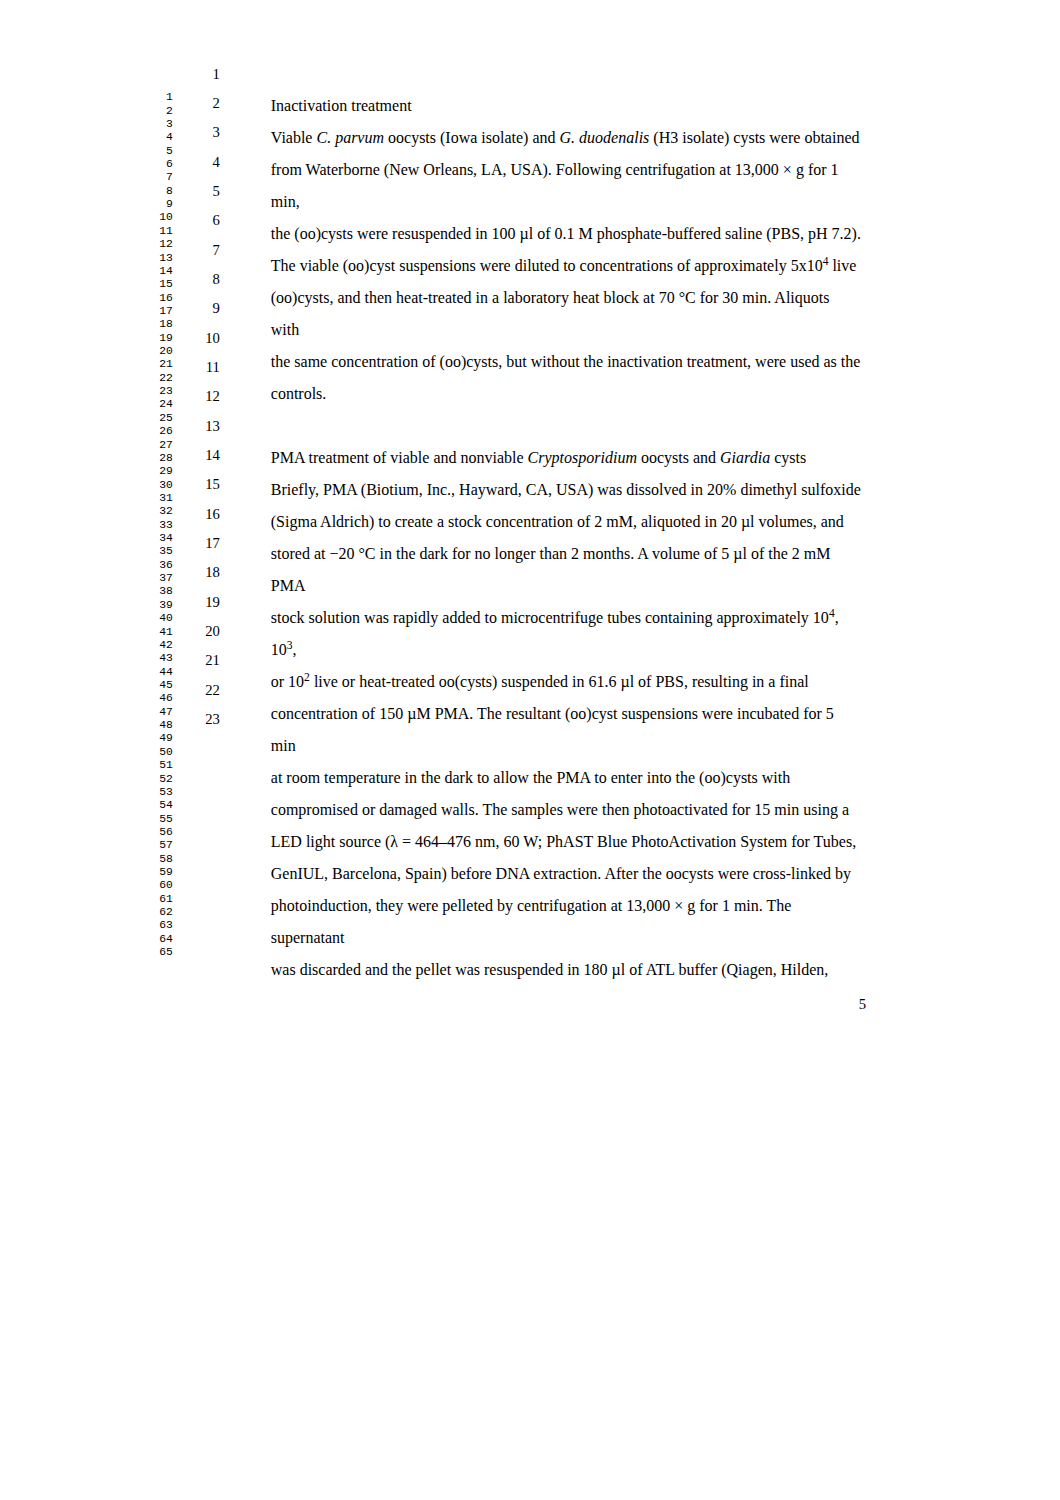12345 678910 1112131415 1617181920 2122232425 2627282930 3132333435 3637383940 4142434445 4647484950 5152535455 5657585960 6162636465
1 2 3 4 5 6 7 8 9 10 11 12 13 14 15 16 17 18 19 20 21 22 23
Inactivation treatment
Viable C. parvum oocysts (Iowa isolate) and G. duodenalis (H3 isolate) cysts were obtained
from Waterborne (New Orleans, LA, USA). Following centrifugation at 13,000 × g for 1 min,
the (oo)cysts were resuspended in 100 µl of 0.1 M phosphate-buffered saline (PBS, pH 7.2).
The viable (oo)cyst suspensions were diluted to concentrations of approximately 5x104 live
(oo)cysts, and then heat-treated in a laboratory heat block at 70 °C for 30 min. Aliquots with
the same concentration of (oo)cysts, but without the inactivation treatment, were used as the
controls.
PMA treatment of viable and nonviable Cryptosporidium oocysts and Giardia cysts
Briefly, PMA (Biotium, Inc., Hayward, CA, USA) was dissolved in 20% dimethyl sulfoxide
(Sigma Aldrich) to create a stock concentration of 2 mM, aliquoted in 20 µl volumes, and
stored at −20 °C in the dark for no longer than 2 months. A volume of 5 µl of the 2 mM PMA
stock solution was rapidly added to microcentrifuge tubes containing approximately 104, 103,
or 102 live or heat-treated oo(cysts) suspended in 61.6 µl of PBS, resulting in a final
concentration of 150 µM PMA. The resultant (oo)cyst suspensions were incubated for 5 min
at room temperature in the dark to allow the PMA to enter into the (oo)cysts with
compromised or damaged walls. The samples were then photoactivated for 15 min using a
LED light source (λ = 464–476 nm, 60 W; PhAST Blue PhotoActivation System for Tubes,
GenIUL, Barcelona, Spain) before DNA extraction. After the oocysts were cross-linked by
photoinduction, they were pelleted by centrifugation at 13,000 × g for 1 min. The supernatant
was discarded and the pellet was resuspended in 180 µl of ATL buffer (Qiagen, Hilden,
5